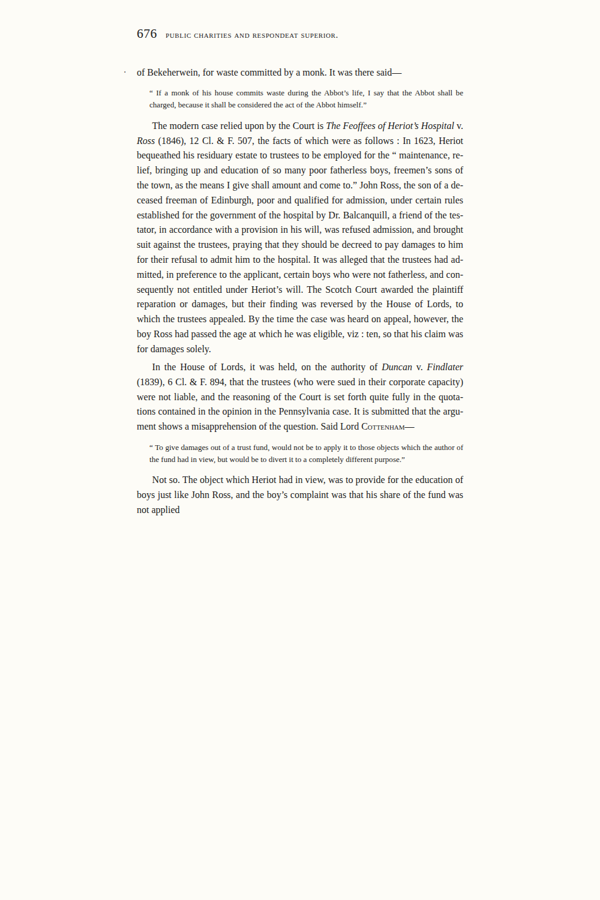676 Public Charities and Respondeat Superior.
of Bekeherwein, for waste committed by a monk. It was there said—
“ If a monk of his house commits waste during the Abbot’s life, I say that the Abbot shall be charged, because it shall be considered the act of the Abbot himself.”
The modern case relied upon by the Court is The Feoffees of Heriot’s Hospital v. Ross (1846), 12 Cl. & F. 507, the facts of which were as follows : In 1623, Heriot bequeathed his residuary estate to trustees to be employed for the “ maintenance, relief, bringing up and education of so many poor fatherless boys, freemen’s sons of the town, as the means I give shall amount and come to.” John Ross, the son of a deceased freeman of Edinburgh, poor and qualified for admission, under certain rules established for the government of the hospital by Dr. Balcanquill, a friend of the testator, in accordance with a provision in his will, was refused admission, and brought suit against the trustees, praying that they should be decreed to pay damages to him for their refusal to admit him to the hospital. It was alleged that the trustees had admitted, in preference to the applicant, certain boys who were not fatherless, and consequently not entitled under Heriot’s will. The Scotch Court awarded the plaintiff reparation or damages, but their finding was reversed by the House of Lords, to which the trustees appealed. By the time the case was heard on appeal, however, the boy Ross had passed the age at which he was eligible, viz : ten, so that his claim was for damages solely.
In the House of Lords, it was held, on the authority of Duncan v. Findlater (1839), 6 Cl. & F. 894, that the trustees (who were sued in their corporate capacity) were not liable, and the reasoning of the Court is set forth quite fully in the quotations contained in the opinion in the Pennsylvania case. It is submitted that the argument shows a misapprehension of the question. Said Lord Cottenham—
“ To give damages out of a trust fund, would not be to apply it to those objects which the author of the fund had in view, but would be to divert it to a completely different purpose.”
Not so. The object which Heriot had in view, was to provide for the education of boys just like John Ross, and the boy’s complaint was that his share of the fund was not applied